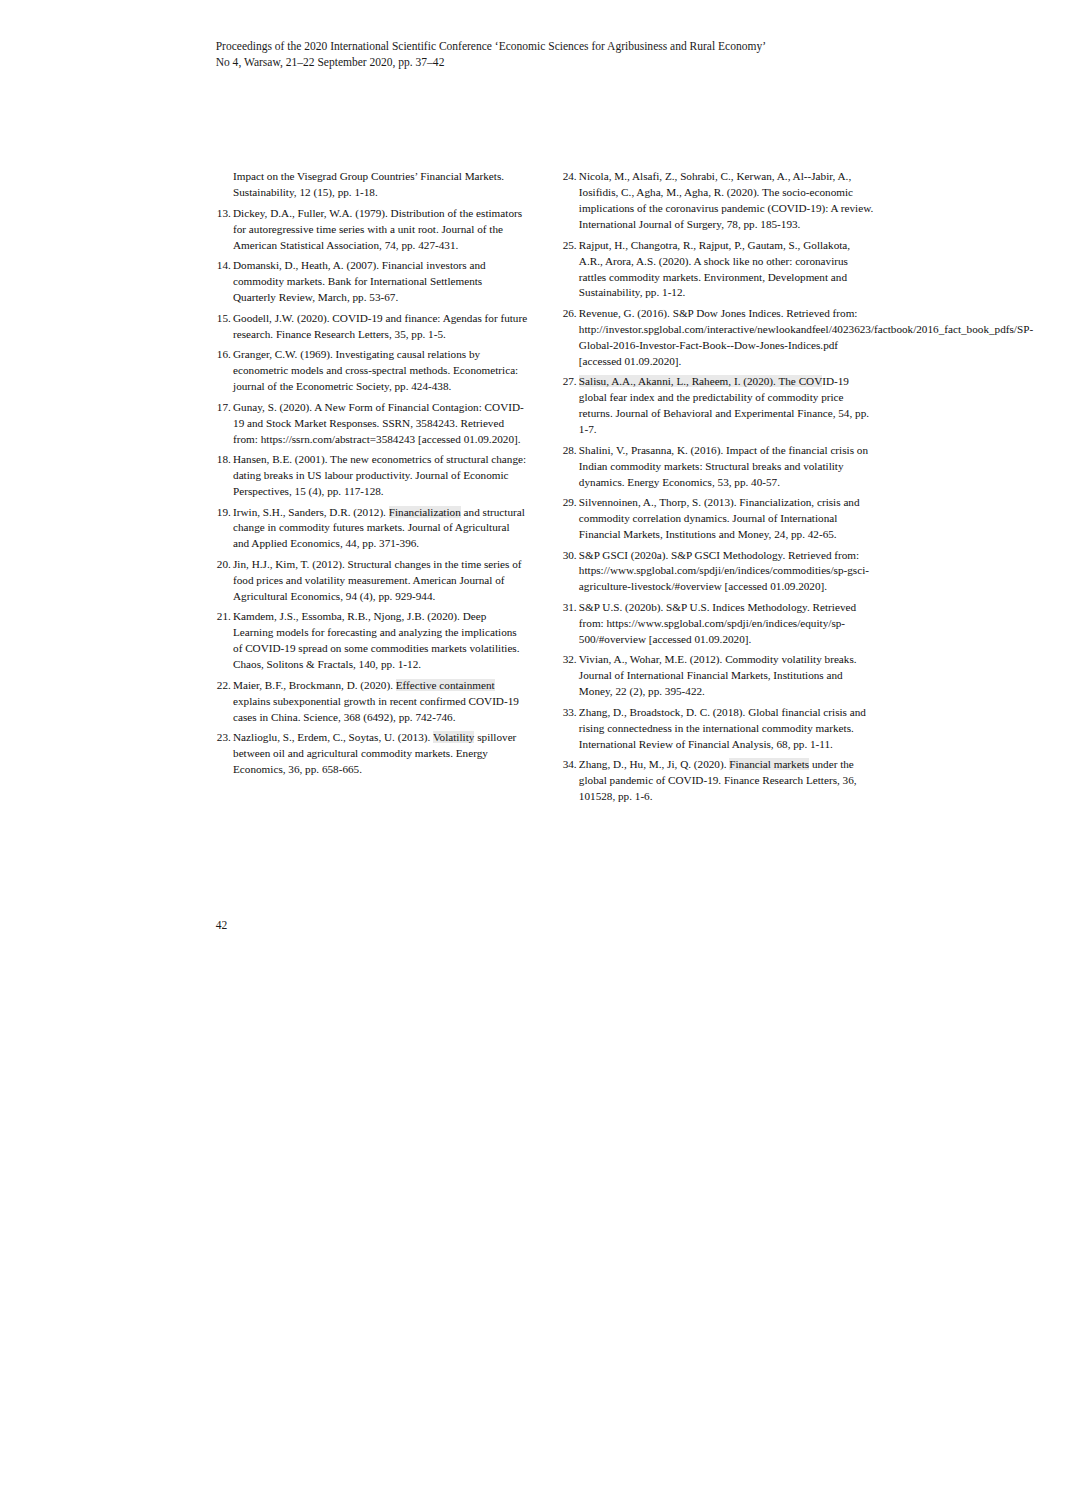Proceedings of the 2020 International Scientific Conference ‘Economic Sciences for Agribusiness and Rural Economy’
No 4, Warsaw, 21–22 September 2020, pp. 37–42
Impact on the Visegrad Group Countries’ Financial Markets. Sustainability, 12 (15), pp. 1-18.
13. Dickey, D.A., Fuller, W.A. (1979). Distribution of the estimators for autoregressive time series with a unit root. Journal of the American Statistical Association, 74, pp. 427-431.
14. Domanski, D., Heath, A. (2007). Financial investors and commodity markets. Bank for International Settlements Quarterly Review, March, pp. 53-67.
15. Goodell, J.W. (2020). COVID-19 and finance: Agendas for future research. Finance Research Letters, 35, pp. 1-5.
16. Granger, C.W. (1969). Investigating causal relations by econometric models and cross-spectral methods. Econometrica: journal of the Econometric Society, pp. 424-438.
17. Gunay, S. (2020). A New Form of Financial Contagion: COVID-19 and Stock Market Responses. SSRN, 3584243. Retrieved from: https://ssrn.com/abstract=3584243 [accessed 01.09.2020].
18. Hansen, B.E. (2001). The new econometrics of structural change: dating breaks in US labour productivity. Journal of Economic Perspectives, 15 (4), pp. 117-128.
19. Irwin, S.H., Sanders, D.R. (2012). Financialization and structural change in commodity futures markets. Journal of Agricultural and Applied Economics, 44, pp. 371-396.
20. Jin, H.J., Kim, T. (2012). Structural changes in the time series of food prices and volatility measurement. American Journal of Agricultural Economics, 94 (4), pp. 929-944.
21. Kamdem, J.S., Essomba, R.B., Njong, J.B. (2020). Deep Learning models for forecasting and analyzing the implications of COVID-19 spread on some commodities markets volatilities. Chaos, Solitons & Fractals, 140, pp. 1-12.
22. Maier, B.F., Brockmann, D. (2020). Effective containment explains subexponential growth in recent confirmed COVID-19 cases in China. Science, 368 (6492), pp. 742-746.
23. Nazlioglu, S., Erdem, C., Soytas, U. (2013). Volatility spillover between oil and agricultural commodity markets. Energy Economics, 36, pp. 658-665.
24. Nicola, M., Alsafi, Z., Sohrabi, C., Kerwan, A., Al--Jabir, A., Iosifidis, C., Agha, M., Agha, R. (2020). The socio-economic implications of the coronavirus pandemic (COVID-19): A review. International Journal of Surgery, 78, pp. 185-193.
25. Rajput, H., Changotra, R., Rajput, P., Gautam, S., Gollakota, A.R., Arora, A.S. (2020). A shock like no other: coronavirus rattles commodity markets. Environment, Development and Sustainability, pp. 1-12.
26. Revenue, G. (2016). S&P Dow Jones Indices. Retrieved from: http://investor.spglobal.com/interactive/newlookandfeel/4023623/factbook/2016_fact_book_pdfs/SP-Global-2016-Investor-Fact-Book--Dow-Jones-Indices.pdf [accessed 01.09.2020].
27. Salisu, A.A., Akanni, L., Raheem, I. (2020). The COVID-19 global fear index and the predictability of commodity price returns. Journal of Behavioral and Experimental Finance, 54, pp. 1-7.
28. Shalini, V., Prasanna, K. (2016). Impact of the financial crisis on Indian commodity markets: Structural breaks and volatility dynamics. Energy Economics, 53, pp. 40-57.
29. Silvennoinen, A., Thorp, S. (2013). Financialization, crisis and commodity correlation dynamics. Journal of International Financial Markets, Institutions and Money, 24, pp. 42-65.
30. S&P GSCI (2020a). S&P GSCI Methodology. Retrieved from: https://www.spglobal.com/spdji/en/indices/commodities/sp-gsci-agriculture-livestock/#overview [accessed 01.09.2020].
31. S&P U.S. (2020b). S&P U.S. Indices Methodology. Retrieved from: https://www.spglobal.com/spdji/en/indices/equity/sp-500/#overview [accessed 01.09.2020].
32. Vivian, A., Wohar, M.E. (2012). Commodity volatility breaks. Journal of International Financial Markets, Institutions and Money, 22 (2), pp. 395-422.
33. Zhang, D., Broadstock, D. C. (2018). Global financial crisis and rising connectedness in the international commodity markets. International Review of Financial Analysis, 68, pp. 1-11.
34. Zhang, D., Hu, M., Ji, Q. (2020). Financial markets under the global pandemic of COVID-19. Finance Research Letters, 36, 101528, pp. 1-6.
42